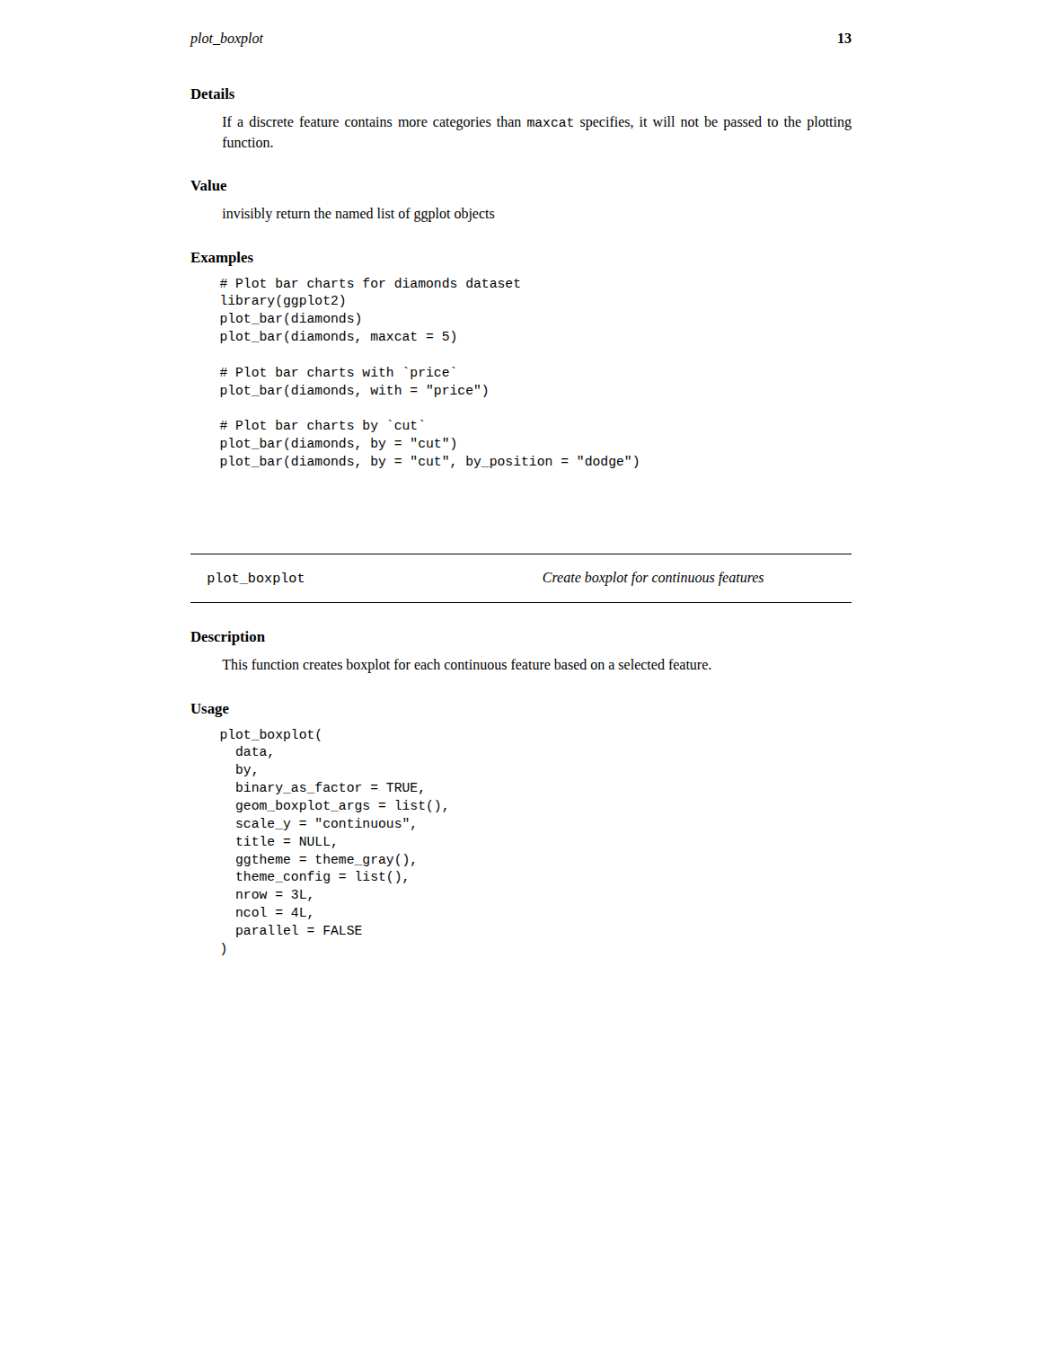plot_boxplot 13
Details
If a discrete feature contains more categories than maxcat specifies, it will not be passed to the plotting function.
Value
invisibly return the named list of ggplot objects
Examples
# Plot bar charts for diamonds dataset
library(ggplot2)
plot_bar(diamonds)
plot_bar(diamonds, maxcat = 5)

# Plot bar charts with `price`
plot_bar(diamonds, with = "price")

# Plot bar charts by `cut`
plot_bar(diamonds, by = "cut")
plot_bar(diamonds, by = "cut", by_position = "dodge")
| plot_boxplot | Create boxplot for continuous features |
Description
This function creates boxplot for each continuous feature based on a selected feature.
Usage
plot_boxplot(
  data,
  by,
  binary_as_factor = TRUE,
  geom_boxplot_args = list(),
  scale_y = "continuous",
  title = NULL,
  ggtheme = theme_gray(),
  theme_config = list(),
  nrow = 3L,
  ncol = 4L,
  parallel = FALSE
)